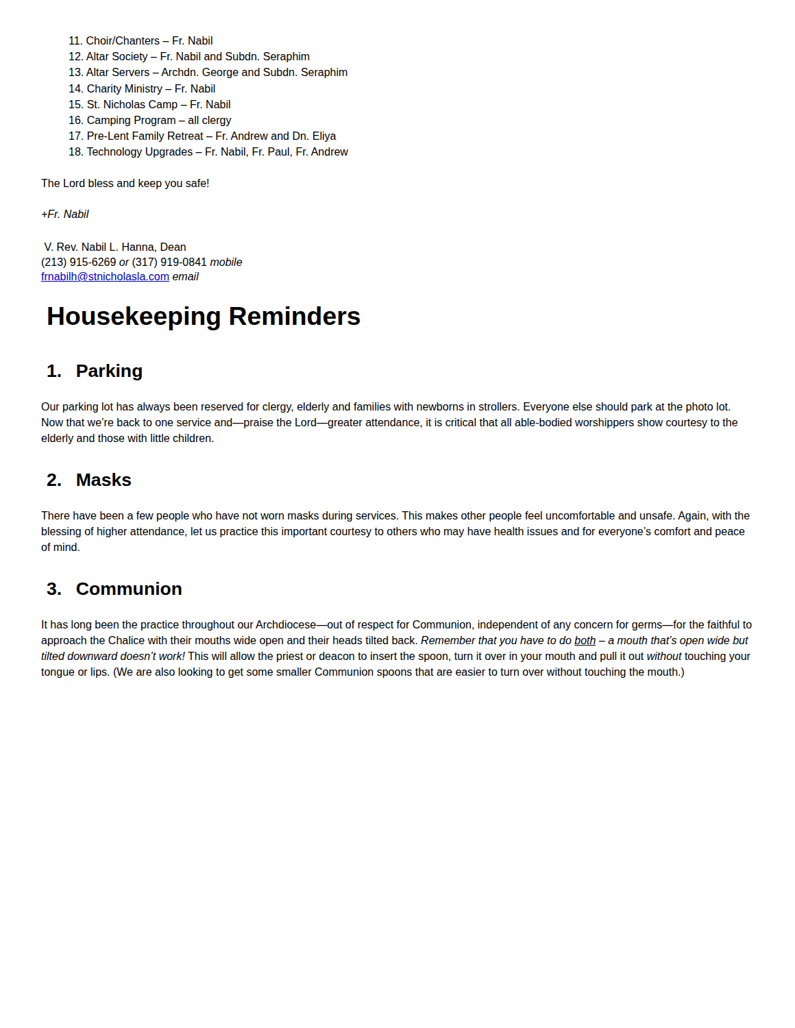11. Choir/Chanters – Fr. Nabil
12. Altar Society – Fr. Nabil and Subdn. Seraphim
13. Altar Servers – Archdn. George and Subdn. Seraphim
14. Charity Ministry – Fr. Nabil
15. St. Nicholas Camp – Fr. Nabil
16. Camping Program – all clergy
17. Pre-Lent Family Retreat – Fr. Andrew and Dn. Eliya
18. Technology Upgrades – Fr. Nabil, Fr. Paul, Fr. Andrew
The Lord bless and keep you safe!
+Fr. Nabil
V. Rev. Nabil L. Hanna, Dean (213) 915-6269 or (317) 919-0841 mobile frnabilh@stnicholasla.com email
Housekeeping Reminders
1. Parking
Our parking lot has always been reserved for clergy, elderly and families with newborns in strollers. Everyone else should park at the photo lot. Now that we’re back to one service and—praise the Lord—greater attendance, it is critical that all able-bodied worshippers show courtesy to the elderly and those with little children.
2. Masks
There have been a few people who have not worn masks during services. This makes other people feel uncomfortable and unsafe. Again, with the blessing of higher attendance, let us practice this important courtesy to others who may have health issues and for everyone’s comfort and peace of mind.
3. Communion
It has long been the practice throughout our Archdiocese—out of respect for Communion, independent of any concern for germs—for the faithful to approach the Chalice with their mouths wide open and their heads tilted back. Remember that you have to do both – a mouth that’s open wide but tilted downward doesn’t work! This will allow the priest or deacon to insert the spoon, turn it over in your mouth and pull it out without touching your tongue or lips. (We are also looking to get some smaller Communion spoons that are easier to turn over without touching the mouth.)